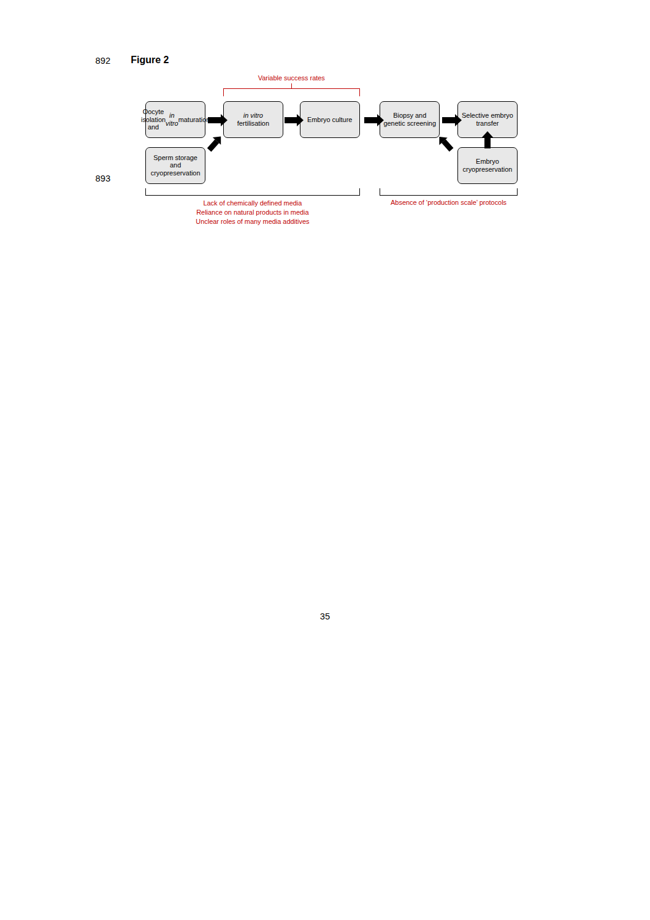892
893
Figure 2
Variable success rates
Oocyte isolation and in vitro maturation
in vitro
fertilisation
Embryo culture
Biopsy and genetic screening
Selective embryo transfer
Sperm storage and cryopreservation
Embryo cryopreservation
Lack of chemically defined media
Reliance on natural products in media
Unclear roles of many media additives
Absence of ‘production scale’ protocols
35